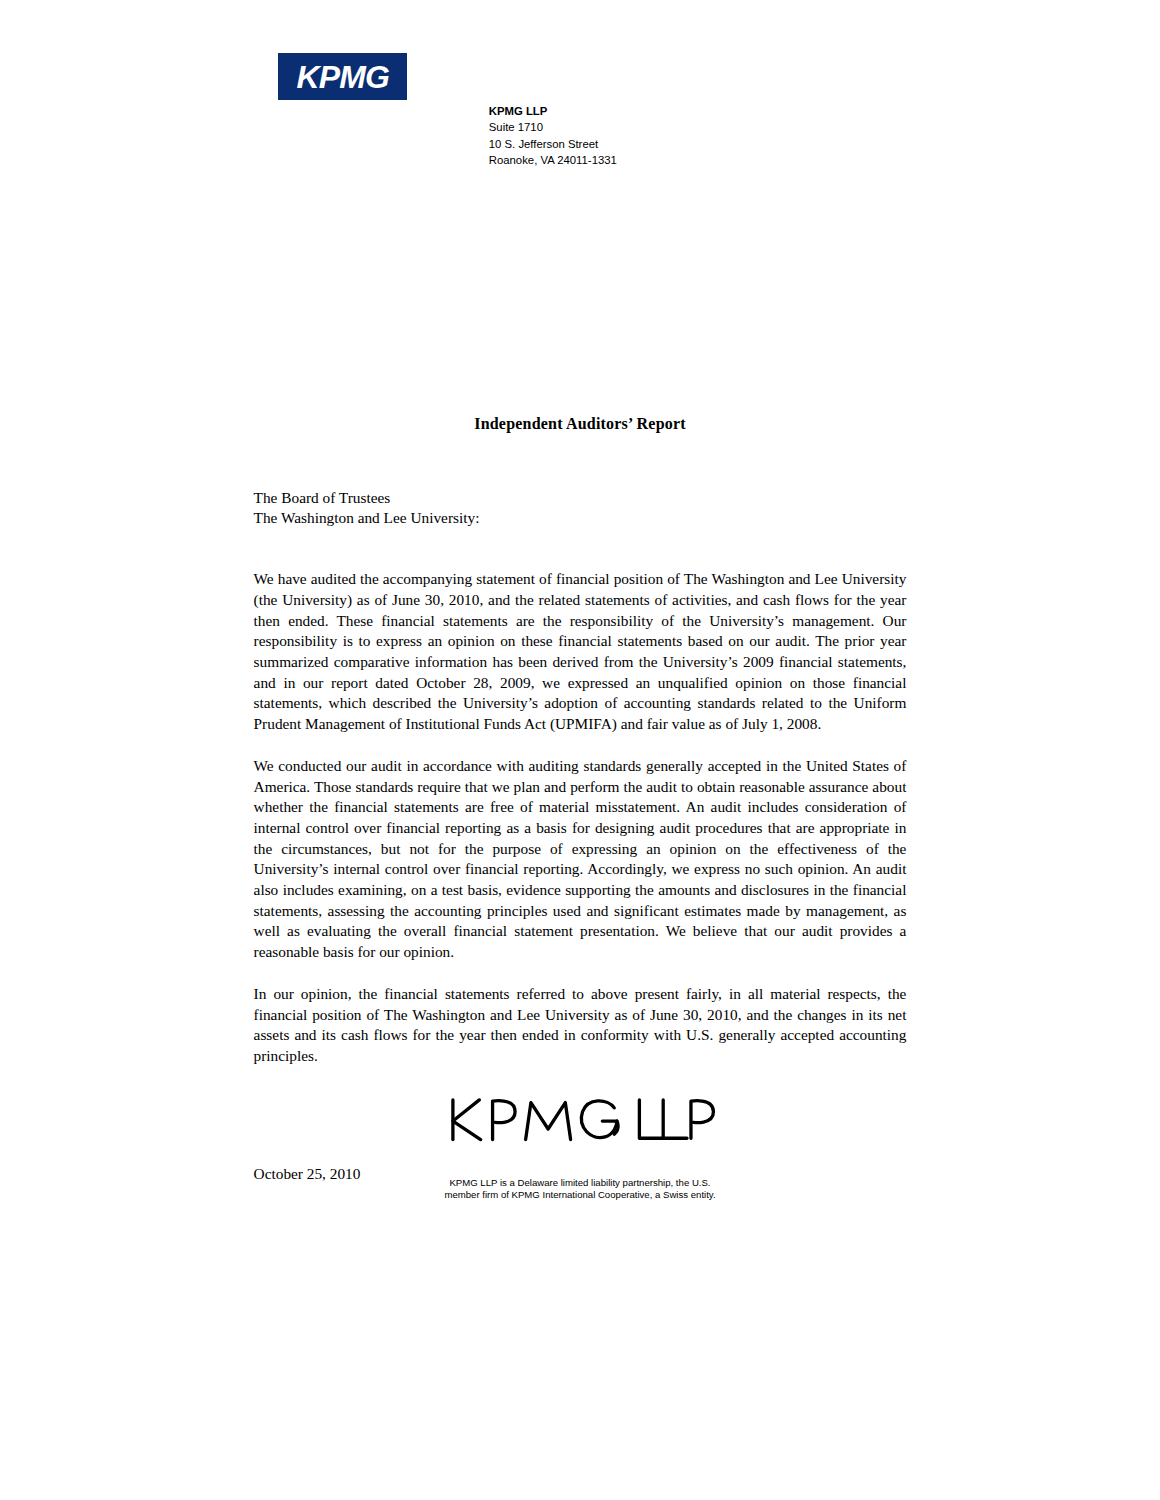KPMG
KPMG LLP
Suite 1710
10 S. Jefferson Street
Roanoke, VA 24011-1331
Independent Auditors’ Report
The Board of Trustees
The Washington and Lee University:
We have audited the accompanying statement of financial position of The Washington and Lee University (the University) as of June 30, 2010, and the related statements of activities, and cash flows for the year then ended. These financial statements are the responsibility of the University’s management. Our responsibility is to express an opinion on these financial statements based on our audit. The prior year summarized comparative information has been derived from the University’s 2009 financial statements, and in our report dated October 28, 2009, we expressed an unqualified opinion on those financial statements, which described the University’s adoption of accounting standards related to the Uniform Prudent Management of Institutional Funds Act (UPMIFA) and fair value as of July 1, 2008.
We conducted our audit in accordance with auditing standards generally accepted in the United States of America. Those standards require that we plan and perform the audit to obtain reasonable assurance about whether the financial statements are free of material misstatement. An audit includes consideration of internal control over financial reporting as a basis for designing audit procedures that are appropriate in the circumstances, but not for the purpose of expressing an opinion on the effectiveness of the University’s internal control over financial reporting. Accordingly, we express no such opinion. An audit also includes examining, on a test basis, evidence supporting the amounts and disclosures in the financial statements, assessing the accounting principles used and significant estimates made by management, as well as evaluating the overall financial statement presentation. We believe that our audit provides a reasonable basis for our opinion.
In our opinion, the financial statements referred to above present fairly, in all material respects, the financial position of The Washington and Lee University as of June 30, 2010, and the changes in its net assets and its cash flows for the year then ended in conformity with U.S. generally accepted accounting principles.
October 25, 2010
KPMG LLP is a Delaware limited liability partnership, the U.S.
member firm of KPMG International Cooperative, a Swiss entity.